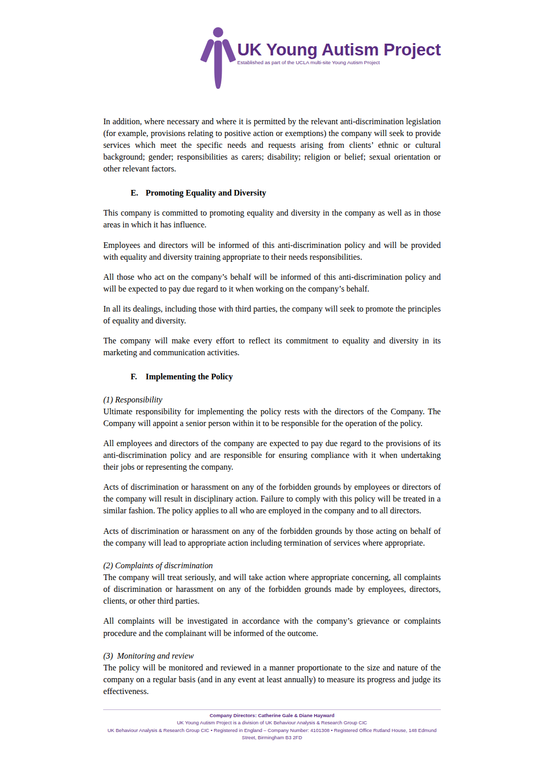UK Young Autism Project
Established as part of the UCLA multi-site Young Autism Project
In addition, where necessary and where it is permitted by the relevant anti-discrimination legislation (for example, provisions relating to positive action or exemptions) the company will seek to provide services which meet the specific needs and requests arising from clients’ ethnic or cultural background; gender; responsibilities as carers; disability; religion or belief; sexual orientation or other relevant factors.
E. Promoting Equality and Diversity
This company is committed to promoting equality and diversity in the company as well as in those areas in which it has influence.
Employees and directors will be informed of this anti-discrimination policy and will be provided with equality and diversity training appropriate to their needs responsibilities.
All those who act on the company’s behalf will be informed of this anti-discrimination policy and will be expected to pay due regard to it when working on the company’s behalf.
In all its dealings, including those with third parties, the company will seek to promote the principles of equality and diversity.
The company will make every effort to reflect its commitment to equality and diversity in its marketing and communication activities.
F. Implementing the Policy
(1) Responsibility
Ultimate responsibility for implementing the policy rests with the directors of the Company. The Company will appoint a senior person within it to be responsible for the operation of the policy.
All employees and directors of the company are expected to pay due regard to the provisions of its anti-discrimination policy and are responsible for ensuring compliance with it when undertaking their jobs or representing the company.
Acts of discrimination or harassment on any of the forbidden grounds by employees or directors of the company will result in disciplinary action. Failure to comply with this policy will be treated in a similar fashion. The policy applies to all who are employed in the company and to all directors.
Acts of discrimination or harassment on any of the forbidden grounds by those acting on behalf of the company will lead to appropriate action including termination of services where appropriate.
(2) Complaints of discrimination
The company will treat seriously, and will take action where appropriate concerning, all complaints of discrimination or harassment on any of the forbidden grounds made by employees, directors, clients, or other third parties.
All complaints will be investigated in accordance with the company’s grievance or complaints procedure and the complainant will be informed of the outcome.
(3) Monitoring and review
The policy will be monitored and reviewed in a manner proportionate to the size and nature of the company on a regular basis (and in any event at least annually) to measure its progress and judge its effectiveness.
Company Directors: Catherine Gale & Diane Hayward
UK Young Autism Project is a division of UK Behaviour Analysis & Research Group CIC
UK Behaviour Analysis & Research Group CIC • Registered in England – Company Number: 4101308 • Registered Office Rutland House, 148 Edmund Street, Birmingham B3 2FD